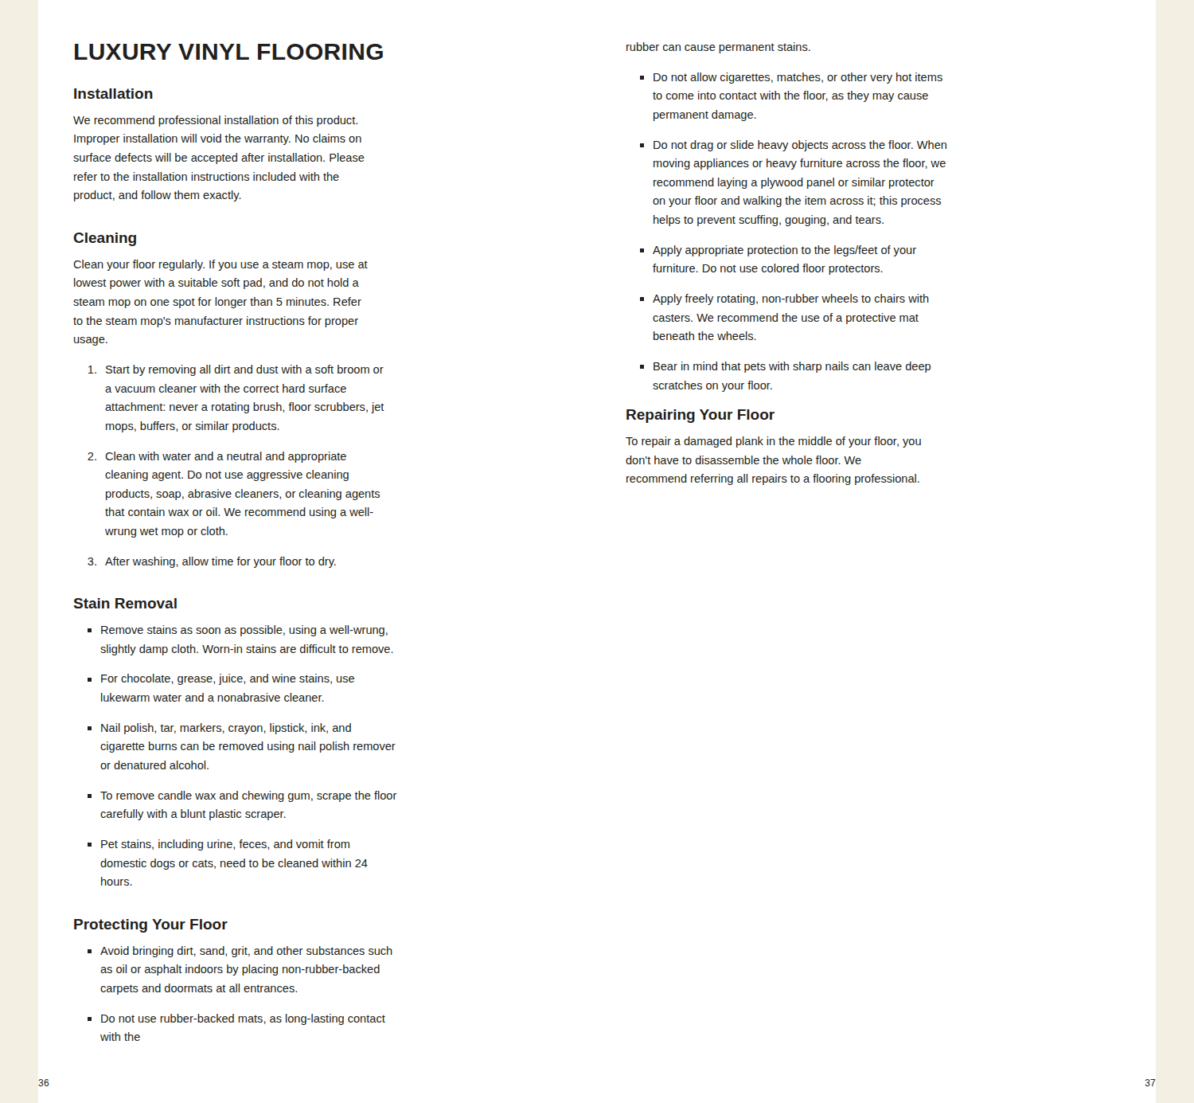LUXURY VINYL FLOORING
Installation
We recommend professional installation of this product. Improper installation will void the warranty. No claims on surface defects will be accepted after installation. Please refer to the installation instructions included with the product, and follow them exactly.
Cleaning
Clean your floor regularly. If you use a steam mop, use at lowest power with a suitable soft pad, and do not hold a steam mop on one spot for longer than 5 minutes. Refer to the steam mop's manufacturer instructions for proper usage.
Start by removing all dirt and dust with a soft broom or a vacuum cleaner with the correct hard surface attachment: never a rotating brush, floor scrubbers, jet mops, buffers, or similar products.
Clean with water and a neutral and appropriate cleaning agent. Do not use aggressive cleaning products, soap, abrasive cleaners, or cleaning agents that contain wax or oil. We recommend using a well-wrung wet mop or cloth.
After washing, allow time for your floor to dry.
Stain Removal
Remove stains as soon as possible, using a well-wrung, slightly damp cloth. Worn-in stains are difficult to remove.
For chocolate, grease, juice, and wine stains, use lukewarm water and a nonabrasive cleaner.
Nail polish, tar, markers, crayon, lipstick, ink, and cigarette burns can be removed using nail polish remover or denatured alcohol.
To remove candle wax and chewing gum, scrape the floor carefully with a blunt plastic scraper.
Pet stains, including urine, feces, and vomit from domestic dogs or cats, need to be cleaned within 24 hours.
Protecting Your Floor
Avoid bringing dirt, sand, grit, and other substances such as oil or asphalt indoors by placing non-rubber-backed carpets and doormats at all entrances.
Do not use rubber-backed mats, as long-lasting contact with the
rubber can cause permanent stains.
Do not allow cigarettes, matches, or other very hot items to come into contact with the floor, as they may cause permanent damage.
Do not drag or slide heavy objects across the floor. When moving appliances or heavy furniture across the floor, we recommend laying a plywood panel or similar protector on your floor and walking the item across it; this process helps to prevent scuffing, gouging, and tears.
Apply appropriate protection to the legs/feet of your furniture. Do not use colored floor protectors.
Apply freely rotating, non-rubber wheels to chairs with casters. We recommend the use of a protective mat beneath the wheels.
Bear in mind that pets with sharp nails can leave deep scratches on your floor.
Repairing Your Floor
To repair a damaged plank in the middle of your floor, you don't have to disassemble the whole floor. We recommend referring all repairs to a flooring professional.
36
37